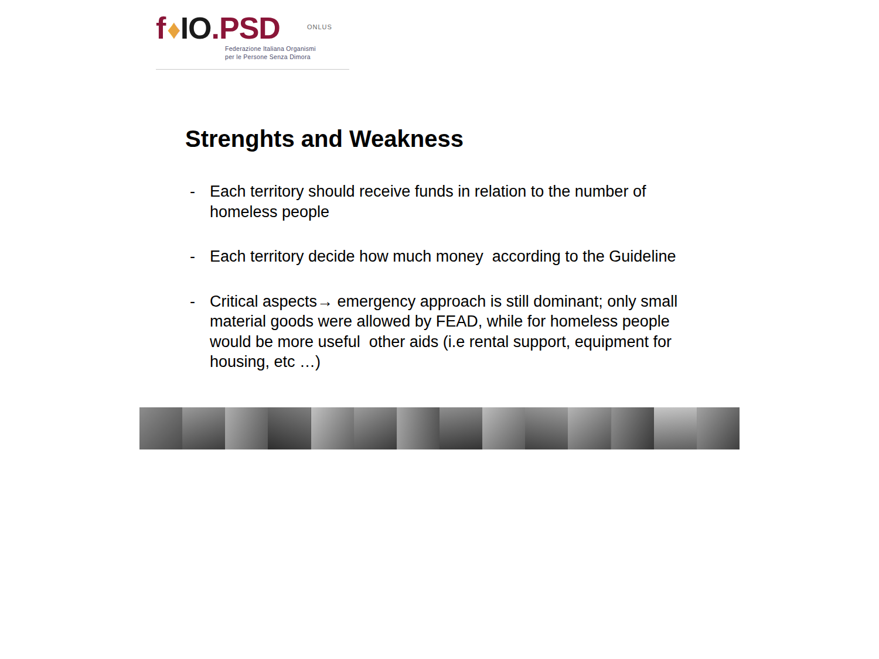f ♦IO. PSD
ONLUS
Federazione Italiana Organismi
per le Persone Senza Dimora
Strenghts and Weakness
Each territory should receive funds in relation to the number of homeless people
Each territory decide how much money according to the Guideline
Critical aspects→ emergency approach is still dominant; only small material goods were allowed by FEAD, while for homeless people would be more useful other aids (i.e rental support, equipment for housing, etc …)